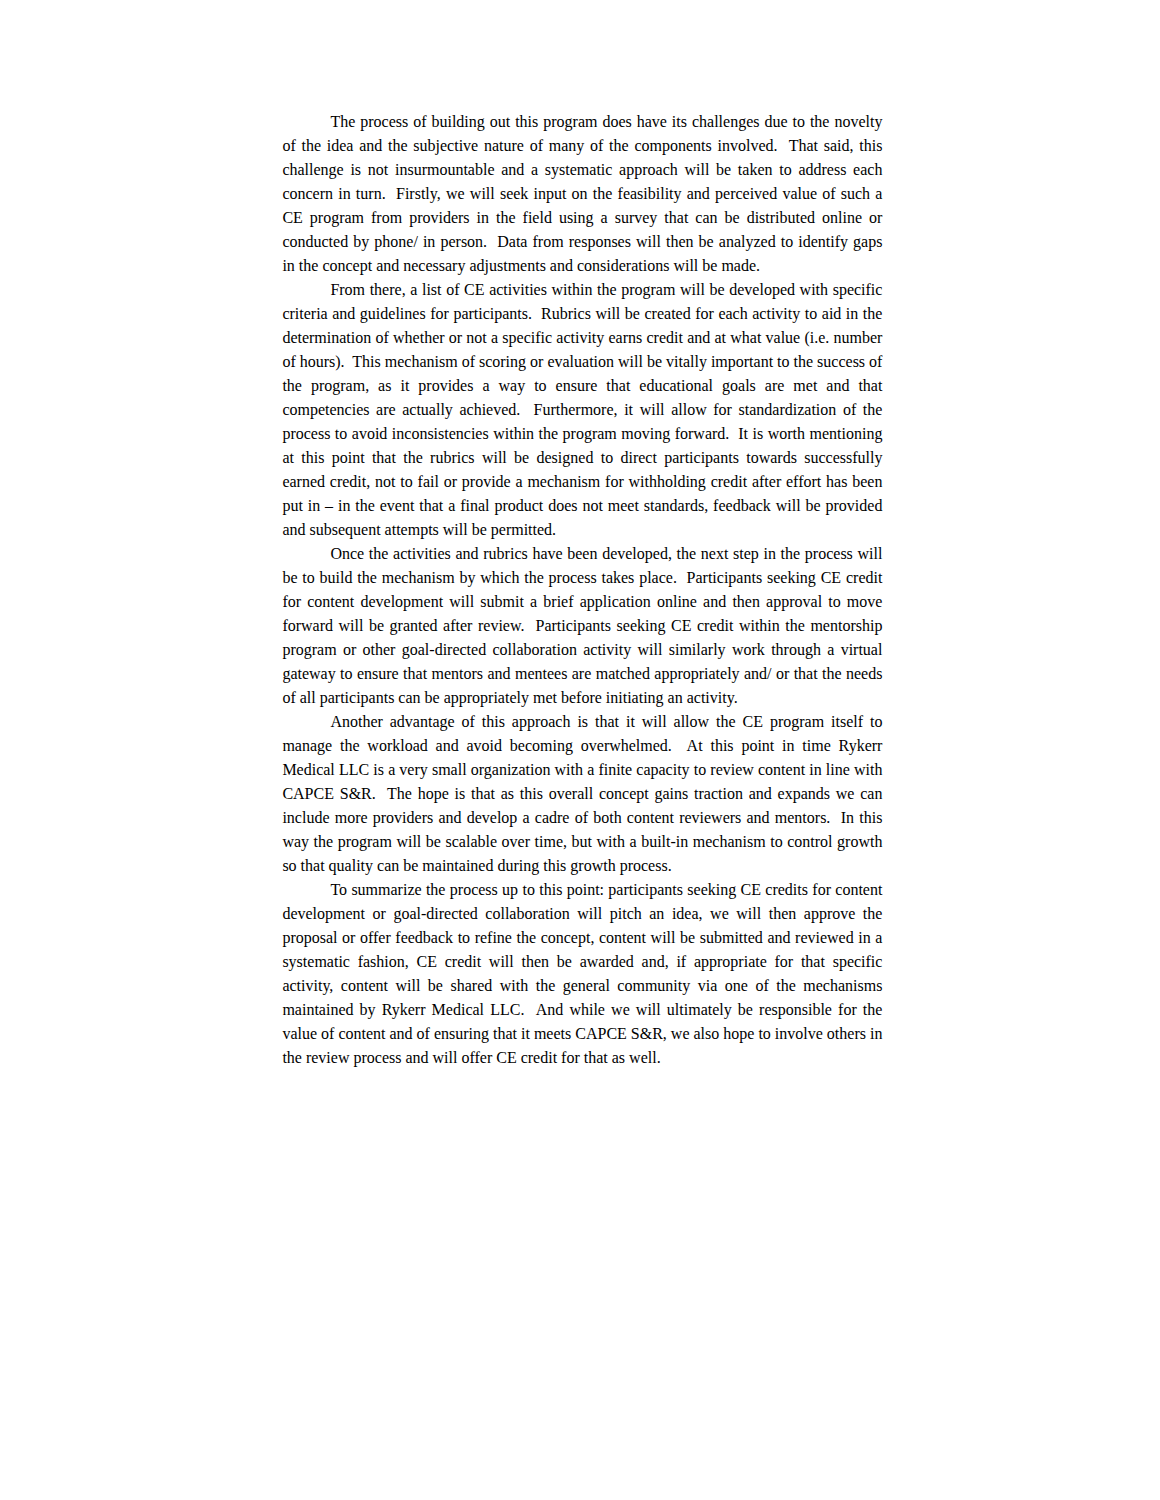The process of building out this program does have its challenges due to the novelty of the idea and the subjective nature of many of the components involved. That said, this challenge is not insurmountable and a systematic approach will be taken to address each concern in turn. Firstly, we will seek input on the feasibility and perceived value of such a CE program from providers in the field using a survey that can be distributed online or conducted by phone/ in person. Data from responses will then be analyzed to identify gaps in the concept and necessary adjustments and considerations will be made.
From there, a list of CE activities within the program will be developed with specific criteria and guidelines for participants. Rubrics will be created for each activity to aid in the determination of whether or not a specific activity earns credit and at what value (i.e. number of hours). This mechanism of scoring or evaluation will be vitally important to the success of the program, as it provides a way to ensure that educational goals are met and that competencies are actually achieved. Furthermore, it will allow for standardization of the process to avoid inconsistencies within the program moving forward. It is worth mentioning at this point that the rubrics will be designed to direct participants towards successfully earned credit, not to fail or provide a mechanism for withholding credit after effort has been put in – in the event that a final product does not meet standards, feedback will be provided and subsequent attempts will be permitted.
Once the activities and rubrics have been developed, the next step in the process will be to build the mechanism by which the process takes place. Participants seeking CE credit for content development will submit a brief application online and then approval to move forward will be granted after review. Participants seeking CE credit within the mentorship program or other goal-directed collaboration activity will similarly work through a virtual gateway to ensure that mentors and mentees are matched appropriately and/ or that the needs of all participants can be appropriately met before initiating an activity.
Another advantage of this approach is that it will allow the CE program itself to manage the workload and avoid becoming overwhelmed. At this point in time Rykerr Medical LLC is a very small organization with a finite capacity to review content in line with CAPCE S&R. The hope is that as this overall concept gains traction and expands we can include more providers and develop a cadre of both content reviewers and mentors. In this way the program will be scalable over time, but with a built-in mechanism to control growth so that quality can be maintained during this growth process.
To summarize the process up to this point: participants seeking CE credits for content development or goal-directed collaboration will pitch an idea, we will then approve the proposal or offer feedback to refine the concept, content will be submitted and reviewed in a systematic fashion, CE credit will then be awarded and, if appropriate for that specific activity, content will be shared with the general community via one of the mechanisms maintained by Rykerr Medical LLC. And while we will ultimately be responsible for the value of content and of ensuring that it meets CAPCE S&R, we also hope to involve others in the review process and will offer CE credit for that as well.